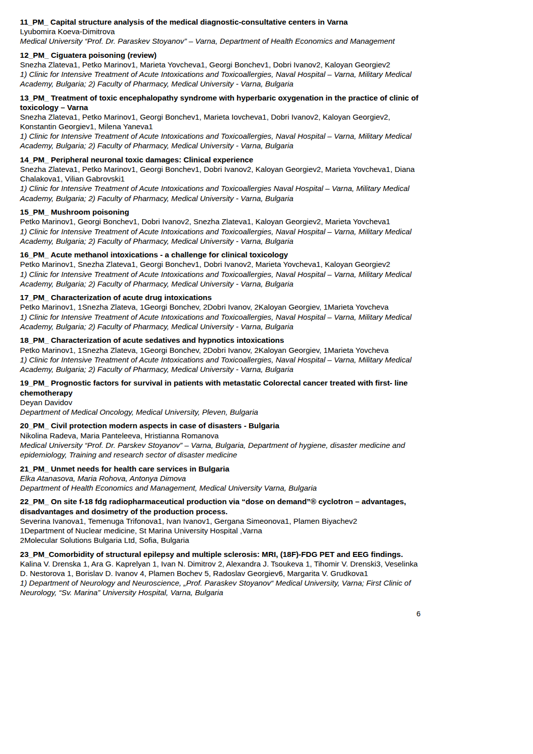11_PM_ Capital structure analysis of the medical diagnostic-consultative centers in Varna
Lyubomira Koeva-Dimitrova
Medical University “Prof. Dr. Paraskev Stoyanov” – Varna, Department of Health Economics and Management
12_PM_ Ciguatera poisoning (review)
Snezha Zlateva1, Petko Marinov1, Marieta Yovcheva1, Georgi Bonchev1, Dobri Ivanov2, Kaloyan Georgiev2
1) Clinic for Intensive Treatment of Acute Intoxications and Toxicoallergies, Naval Hospital – Varna, Military Medical Academy, Bulgaria; 2) Faculty of Pharmacy, Medical University - Varna, Bulgaria
13_PM_ Treatment of toxic encephalopathy syndrome with hyperbaric oxygenation in the practice of clinic of toxicology – Varna
Snezha Zlateva1, Petko Marinov1, Georgi Bonchev1, Marieta Iovcheva1, Dobri Ivanov2, Kaloyan Georgiev2, Konstantin Georgiev1, Milena Yaneva1
1) Clinic for Intensive Treatment of Acute Intoxications and Toxicoallergies, Naval Hospital – Varna, Military Medical Academy, Bulgaria; 2) Faculty of Pharmacy, Medical University - Varna, Bulgaria
14_PM_ Peripheral neuronal toxic damages: Clinical experience
Snezha Zlateva1, Petko Marinov1, Georgi Bonchev1, Dobri Ivanov2, Kaloyan Georgiev2, Marieta Yovcheva1, Diana Chalakova1, Vilian Gabrovski1
1) Clinic for Intensive Treatment of Acute Intoxications and Toxicoallergies Naval Hospital – Varna, Military Medical Academy, Bulgaria; 2) Faculty of Pharmacy, Medical University - Varna, Bulgaria
15_PM_ Mushroom poisoning
Petko Marinov1, Georgi Bonchev1, Dobri Ivanov2, Snezha Zlateva1, Kaloyan Georgiev2, Marieta Yovcheva1
1) Clinic for Intensive Treatment of Acute Intoxications and Toxicoallergies, Naval Hospital – Varna, Military Medical Academy, Bulgaria; 2) Faculty of Pharmacy, Medical University - Varna, Bulgaria
16_PM_ Acute methanol intoxications - a challenge for clinical toxicology
Petko Marinov1, Snezha Zlateva1, Georgi Bonchev1, Dobri Ivanov2, Marieta Yovcheva1, Kaloyan Georgiev2
1) Clinic for Intensive Treatment of Acute Intoxications and Toxicoallergies, Naval Hospital – Varna, Military Medical Academy, Bulgaria; 2) Faculty of Pharmacy, Medical University - Varna, Bulgaria
17_PM_ Characterization of acute drug intoxications
Petko Marinov1, 1Snezha Zlateva, 1Georgi Bonchev, 2Dobri Ivanov, 2Kaloyan Georgiev, 1Marieta Yovcheva
1) Clinic for Intensive Treatment of Acute Intoxications and Toxicoallergies, Naval Hospital – Varna, Military Medical Academy, Bulgaria; 2) Faculty of Pharmacy, Medical University - Varna, Bulgaria
18_PM_ Characterization of acute sedatives and hypnotics intoxications
Petko Marinov1, 1Snezha Zlateva, 1Georgi Bonchev, 2Dobri Ivanov, 2Kaloyan Georgiev, 1Marieta Yovcheva
1) Clinic for Intensive Treatment of Acute Intoxications and Toxicoallergies, Naval Hospital – Varna, Military Medical Academy, Bulgaria; 2) Faculty of Pharmacy, Medical University - Varna, Bulgaria
19_PM_ Prognostic factors for survival in patients with metastatic Colorectal cancer treated with first- line chemotherapy
Deyan Davidov
Department of Medical Oncology, Medical University, Pleven, Bulgaria
20_PM_ Civil protection modern aspects in case of disasters - Bulgaria
Nikolina Radeva, Maria Panteleeva, Hristianna Romanova
Medical University “Prof. Dr. Parskev Stoyanov” – Varna, Bulgaria, Department of hygiene, disaster medicine and epidemiology, Training and research sector of disaster medicine
21_PM_ Unmet needs for health care services in Bulgaria
Elka Atanasova, Maria Rohova, Antonya Dimova
Department of Health Economics and Management, Medical University Varna, Bulgaria
22_PM_ On site f-18 fdg radiopharmaceutical production via “dose on demand”® cyclotron – advantages, disadvantages and dosimetry of the production process.
Severina Ivanova1, Temenuga Trifonova1, Ivan Ivanov1, Gergana Simeonova1, Plamen Biyachev2
1Department of Nuclear medicine, St Marina University Hospital ,Varna
2Molecular Solutions Bulgaria Ltd, Sofia, Bulgaria
23_PM_Comorbidity of structural epilepsy and multiple sclerosis: MRI, (18F)-FDG PET and EEG findings.
Kalina V. Drenska 1, Ara G. Kaprelyan 1, Ivan N. Dimitrov 2, Alexandra J. Tsoukeva 1, Tihomir V. Drenski3, Veselinka D. Nestorova 1, Borislav D. Ivanov 4, Plamen Bochev 5, Radoslav Georgiev6, Margarita V. Grudkova1
1) Department of Neurology and Neuroscience, „Prof. Paraskev Stoyanov“ Medical University, Varna; First Clinic of Neurology, “Sv. Marina” University Hospital, Varna, Bulgaria
6